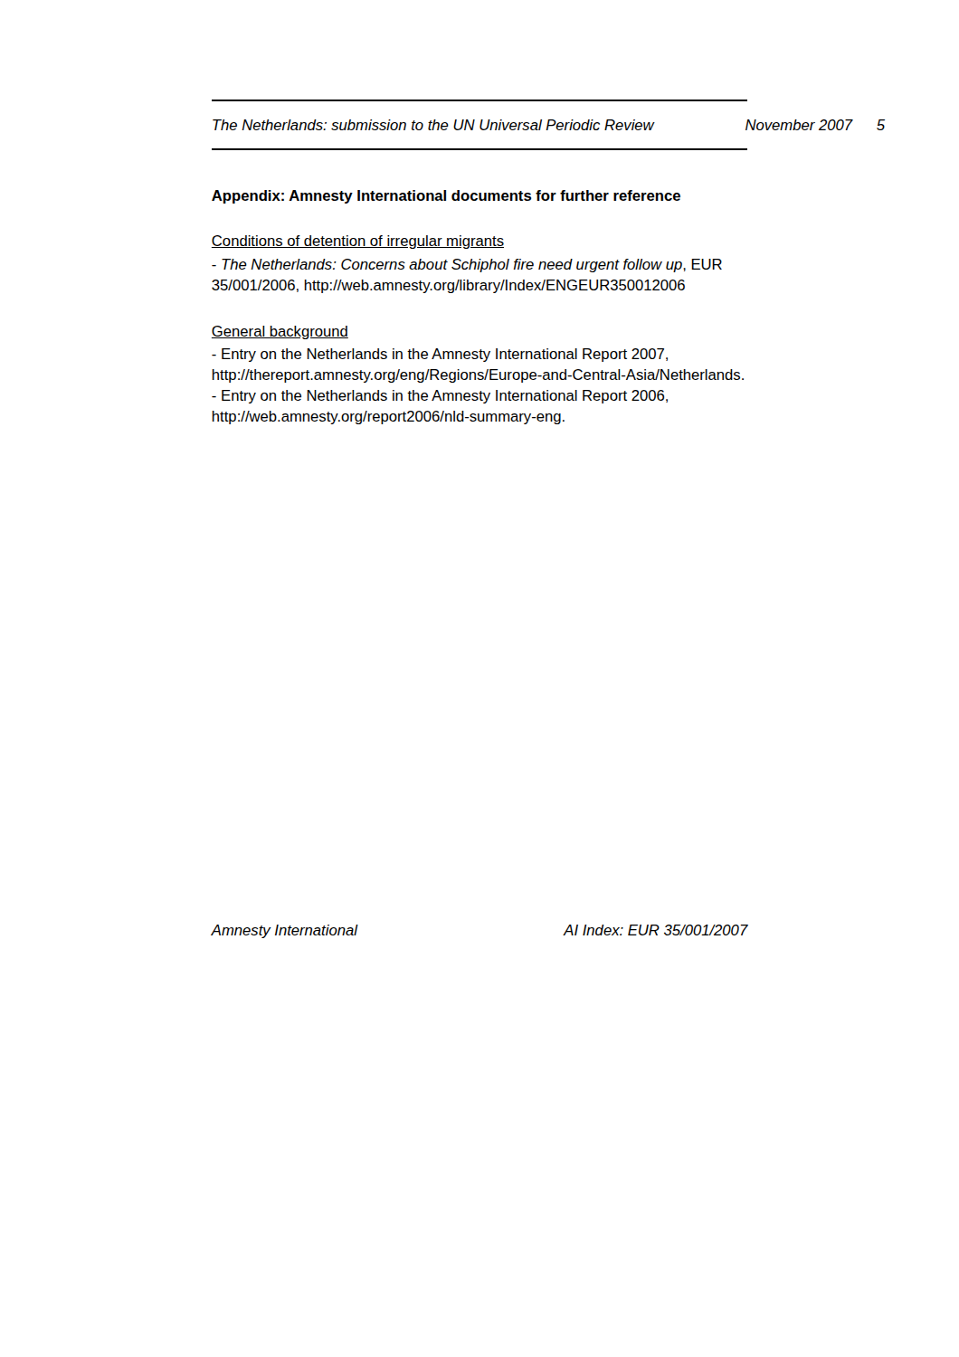The Netherlands: submission to the UN Universal Periodic Review November 20075
Appendix: Amnesty International documents for further reference
Conditions of detention of irregular migrants
- The Netherlands: Concerns about Schiphol fire need urgent follow up, EUR 35/001/2006, http://web.amnesty.org/library/Index/ENGEUR350012006
General background
- Entry on the Netherlands in the Amnesty International Report 2007, http://thereport.amnesty.org/eng/Regions/Europe-and-Central-Asia/Netherlands.
- Entry on the Netherlands in the Amnesty International Report 2006, http://web.amnesty.org/report2006/nld-summary-eng.
Amnesty International
AI Index: EUR 35/001/2007